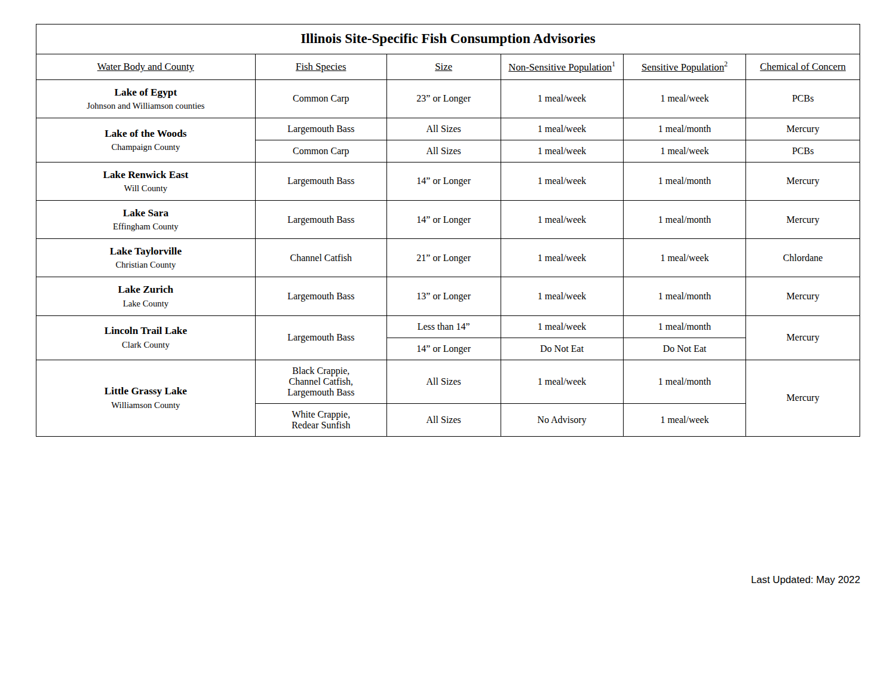Illinois Site-Specific Fish Consumption Advisories
| Water Body and County | Fish Species | Size | Non-Sensitive Population 1 | Sensitive Population 2 | Chemical of Concern |
| --- | --- | --- | --- | --- | --- |
| Lake of Egypt Johnson and Williamson counties | Common Carp | 23” or Longer | 1 meal/week | 1 meal/week | PCBs |
| Lake of the Woods Champaign County | Largemouth Bass | All Sizes | 1 meal/week | 1 meal/month | Mercury |
| Common Carp | All Sizes | 1 meal/week | 1 meal/week | PCBs |
| Lake Renwick East Will County | Largemouth Bass | 14” or Longer | 1 meal/week | 1 meal/month | Mercury |
| Lake Sara Effingham County | Largemouth Bass | 14” or Longer | 1 meal/week | 1 meal/month | Mercury |
| Lake Taylorville Christian County | Channel Catfish | 21” or Longer | 1 meal/week | 1 meal/week | Chlordane |
| Lake Zurich Lake County | Largemouth Bass | 13” or Longer | 1 meal/week | 1 meal/month | Mercury |
| Lincoln Trail Lake Clark County | Largemouth Bass | Less than 14” | 1 meal/week | 1 meal/month | Mercury |
| 14” or Longer | Do Not Eat | Do Not Eat |
| Little Grassy Lake Williamson County | Black Crappie, Channel Catfish, Largemouth Bass | All Sizes | 1 meal/week | 1 meal/month | Mercury |
| White Crappie, Redear Sunfish | All Sizes | No Advisory | 1 meal/week |
Last Updated: May 2022